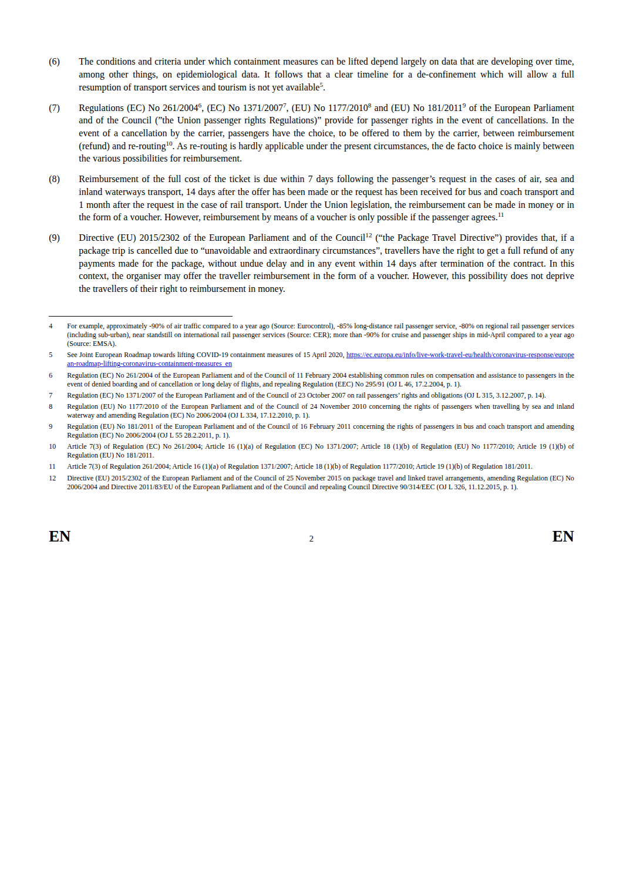(6)
The conditions and criteria under which containment measures can be lifted depend largely on data that are developing over time, among other things, on epidemiological data. It follows that a clear timeline for a de-confinement which will allow a full resumption of transport services and tourism is not yet available5.
(7)
Regulations (EC) No 261/20046, (EC) No 1371/20077, (EU) No 1177/20108 and (EU) No 181/20119 of the European Parliament and of the Council (”the Union passenger rights Regulations)” provide for passenger rights in the event of cancellations. In the event of a cancellation by the carrier, passengers have the choice, to be offered to them by the carrier, between reimbursement (refund) and re-routing10. As re-routing is hardly applicable under the present circumstances, the de facto choice is mainly between the various possibilities for reimbursement.
(8)
Reimbursement of the full cost of the ticket is due within 7 days following the passenger’s request in the cases of air, sea and inland waterways transport, 14 days after the offer has been made or the request has been received for bus and coach transport and 1 month after the request in the case of rail transport. Under the Union legislation, the reimbursement can be made in money or in the form of a voucher. However, reimbursement by means of a voucher is only possible if the passenger agrees.11
(9)
Directive (EU) 2015/2302 of the European Parliament and of the Council12 (“the Package Travel Directive”) provides that, if a package trip is cancelled due to “unavoidable and extraordinary circumstances”, travellers have the right to get a full refund of any payments made for the package, without undue delay and in any event within 14 days after termination of the contract. In this context, the organiser may offer the traveller reimbursement in the form of a voucher. However, this possibility does not deprive the travellers of their right to reimbursement in money.
4
For example, approximately -90% of air traffic compared to a year ago (Source: Eurocontrol), -85% long-distance rail passenger service, -80% on regional rail passenger services (including sub-urban), near standstill on international rail passenger services (Source: CER); more than -90% for cruise and passenger ships in mid-April compared to a year ago (Source: EMSA).
5
See Joint European Roadmap towards lifting COVID-19 containment measures of 15 April 2020, https://ec.europa.eu/info/live-work-travel-eu/health/coronavirus-response/european-roadmap-lifting-coronavirus-containment-measures_en
6
Regulation (EC) No 261/2004 of the European Parliament and of the Council of 11 February 2004 establishing common rules on compensation and assistance to passengers in the event of denied boarding and of cancellation or long delay of flights, and repealing Regulation (EEC) No 295/91 (OJ L 46, 17.2.2004, p. 1).
7
Regulation (EC) No 1371/2007 of the European Parliament and of the Council of 23 October 2007 on rail passengers’ rights and obligations (OJ L 315, 3.12.2007, p. 14).
8
Regulation (EU) No 1177/2010 of the European Parliament and of the Council of 24 November 2010 concerning the rights of passengers when travelling by sea and inland waterway and amending Regulation (EC) No 2006/2004 (OJ L 334, 17.12.2010, p. 1).
9
Regulation (EU) No 181/2011 of the European Parliament and of the Council of 16 February 2011 concerning the rights of passengers in bus and coach transport and amending Regulation (EC) No 2006/2004 (OJ L 55 28.2.2011, p. 1).
10
Article 7(3) of Regulation (EC) No 261/2004; Article 16 (1)(a) of Regulation (EC) No 1371/2007; Article 18 (1)(b) of Regulation (EU) No 1177/2010; Article 19 (1)(b) of Regulation (EU) No 181/2011.
11
Article 7(3) of Regulation 261/2004; Article 16 (1)(a) of Regulation 1371/2007; Article 18 (1)(b) of Regulation 1177/2010; Article 19 (1)(b) of Regulation 181/2011.
12
Directive (EU) 2015/2302 of the European Parliament and of the Council of 25 November 2015 on package travel and linked travel arrangements, amending Regulation (EC) No 2006/2004 and Directive 2011/83/EU of the European Parliament and of the Council and repealing Council Directive 90/314/EEC (OJ L 326, 11.12.2015, p. 1).
EN
2
EN